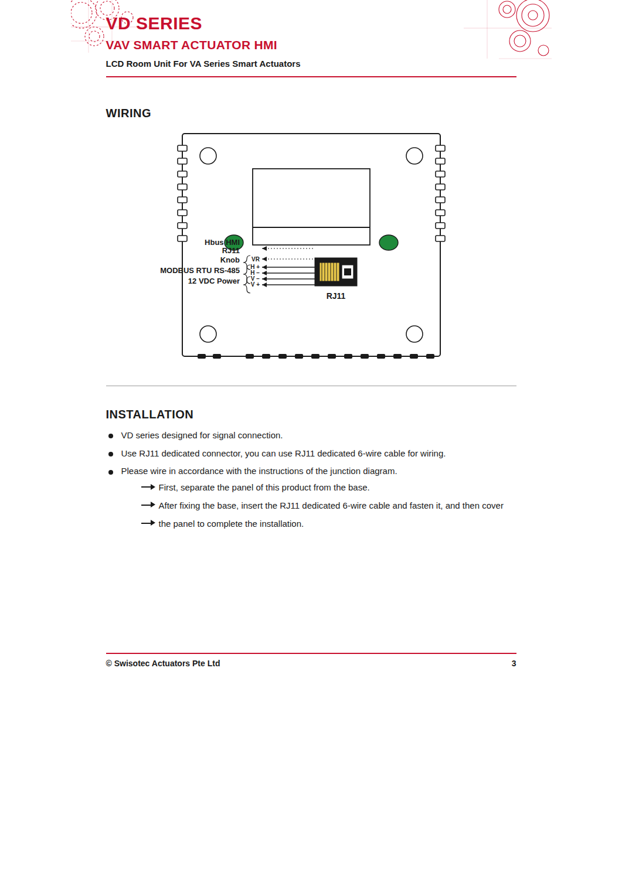VD SERIES
VAV SMART ACTUATOR HMI
LCD Room Unit For VA Series Smart Actuators
WIRING
RJ11 VR H + H − V − V + Hbus HMI RJ11 Knob MODBUS RTU RS-485 12 VDC Power
INSTALLATION
VD series designed for signal connection.
Use RJ11 dedicated connector, you can use RJ11 dedicated 6-wire cable for wiring.
Please wire in accordance with the instructions of the junction diagram.
First, separate the panel of this product from the base.
After fixing the base, insert the RJ11 dedicated 6-wire cable and fasten it, and then cover
the panel to complete the installation.
© Swisotec Actuators Pte Ltd 3